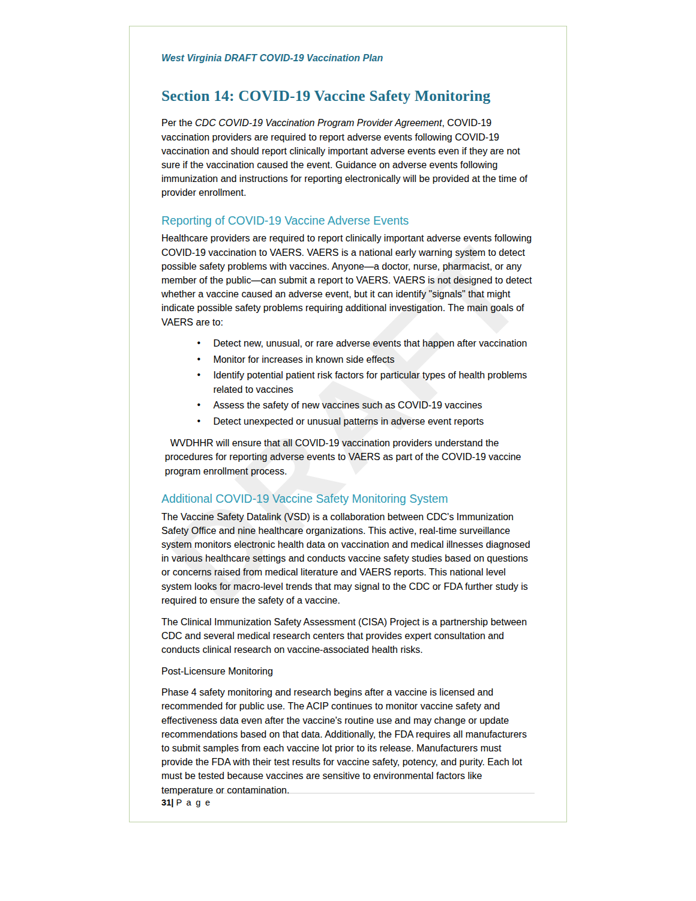DRAFT
West Virginia DRAFT COVID-19 Vaccination Plan
Section 14: COVID-19 Vaccine Safety Monitoring
Per the CDC COVID-19 Vaccination Program Provider Agreement, COVID-19 vaccination providers are required to report adverse events following COVID-19 vaccination and should report clinically important adverse events even if they are not sure if the vaccination caused the event. Guidance on adverse events following immunization and instructions for reporting electronically will be provided at the time of provider enrollment.
Reporting of COVID-19 Vaccine Adverse Events
Healthcare providers are required to report clinically important adverse events following COVID-19 vaccination to VAERS. VAERS is a national early warning system to detect possible safety problems with vaccines. Anyone—a doctor, nurse, pharmacist, or any member of the public—can submit a report to VAERS. VAERS is not designed to detect whether a vaccine caused an adverse event, but it can identify "signals" that might indicate possible safety problems requiring additional investigation. The main goals of VAERS are to:
Detect new, unusual, or rare adverse events that happen after vaccination
Monitor for increases in known side effects
Identify potential patient risk factors for particular types of health problems related to vaccines
Assess the safety of new vaccines such as COVID-19 vaccines
Detect unexpected or unusual patterns in adverse event reports
WVDHHR will ensure that all COVID-19 vaccination providers understand the procedures for reporting adverse events to VAERS as part of the COVID-19 vaccine program enrollment process.
Additional COVID-19 Vaccine Safety Monitoring System
The Vaccine Safety Datalink (VSD) is a collaboration between CDC's Immunization Safety Office and nine healthcare organizations. This active, real-time surveillance system monitors electronic health data on vaccination and medical illnesses diagnosed in various healthcare settings and conducts vaccine safety studies based on questions or concerns raised from medical literature and VAERS reports. This national level system looks for macro-level trends that may signal to the CDC or FDA further study is required to ensure the safety of a vaccine.
The Clinical Immunization Safety Assessment (CISA) Project is a partnership between CDC and several medical research centers that provides expert consultation and conducts clinical research on vaccine-associated health risks.
Post-Licensure Monitoring
Phase 4 safety monitoring and research begins after a vaccine is licensed and recommended for public use. The ACIP continues to monitor vaccine safety and effectiveness data even after the vaccine's routine use and may change or update recommendations based on that data. Additionally, the FDA requires all manufacturers to submit samples from each vaccine lot prior to its release. Manufacturers must provide the FDA with their test results for vaccine safety, potency, and purity. Each lot must be tested because vaccines are sensitive to environmental factors like temperature or contamination.
31| P a g e